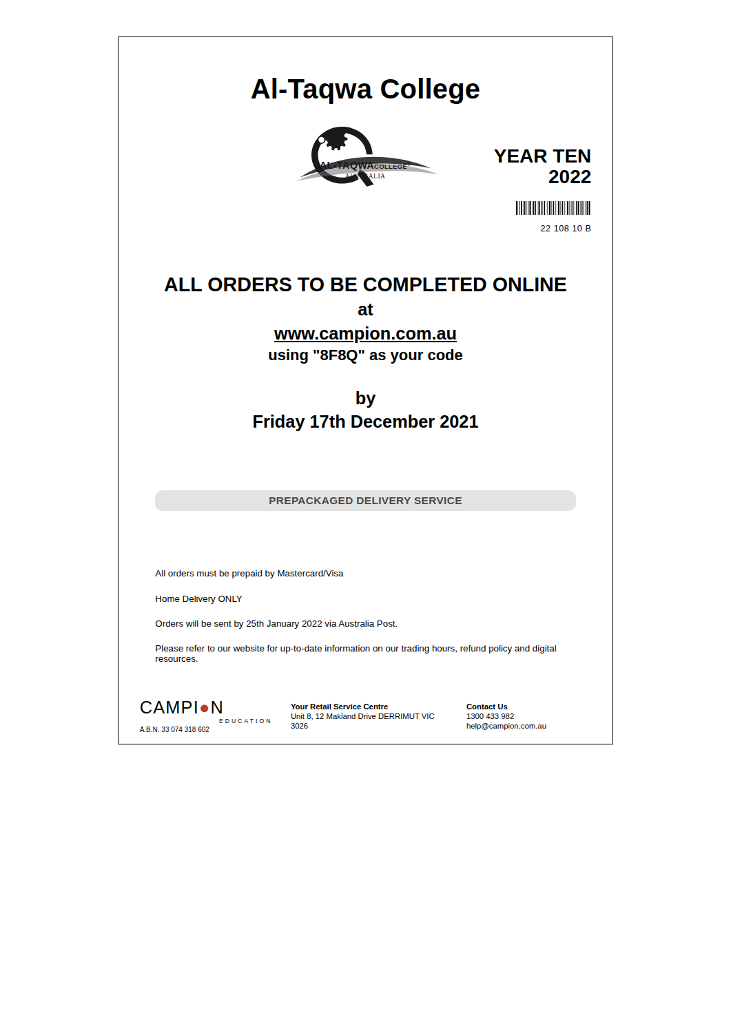Al-Taqwa College
AL-TAQWACOLLEGE® AUSTRALIA
YEAR TEN
2022
22 108 10 B
ALL ORDERS TO BE COMPLETED ONLINE
at
www.campion.com.au
using "8F8Q" as your code
by
Friday 17th December 2021
PREPACKAGED DELIVERY SERVICE
All orders must be prepaid by Mastercard/Visa
Home Delivery ONLY
Orders will be sent by 25th January 2022 via Australia Post.
Please refer to our website for up-to-date information on our trading hours, refund policy and digital resources.
CAMPI●N
EDUCATION
A.B.N. 33 074 318 602
Your Retail Service Centre
Unit 8, 12 Makland Drive DERRIMUT VIC 3026
Contact Us
1300 433 982
help@campion.com.au